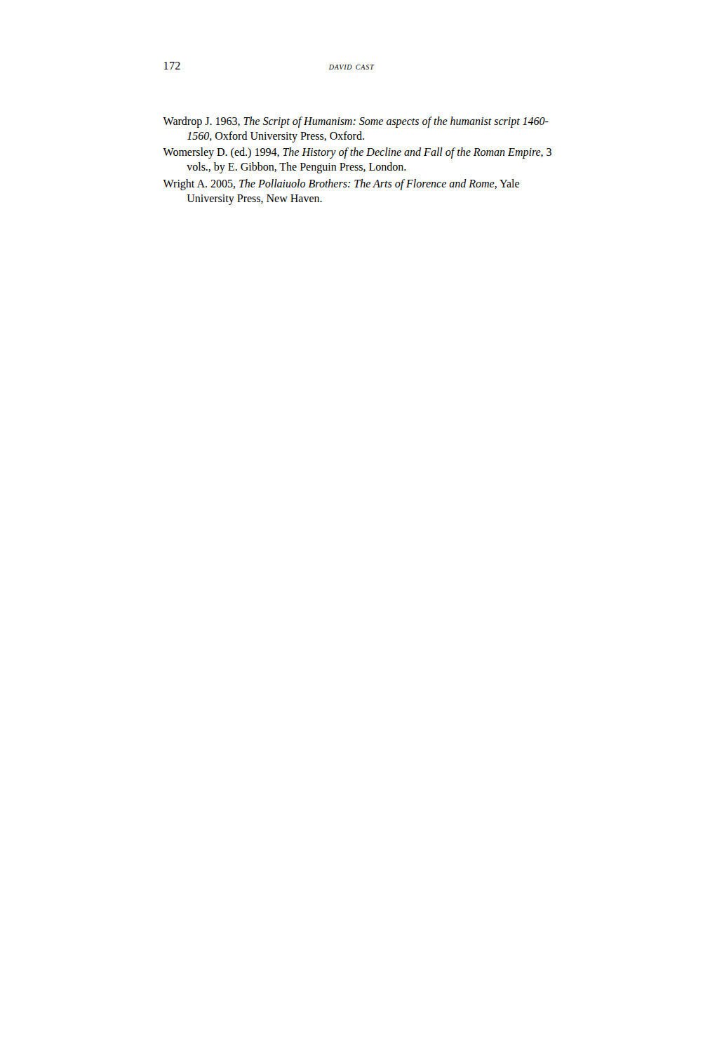172 David Cast
Wardrop J. 1963, The Script of Humanism: Some aspects of the humanist script 1460-1560, Oxford University Press, Oxford.
Womersley D. (ed.) 1994, The History of the Decline and Fall of the Roman Empire, 3 vols., by E. Gibbon, The Penguin Press, London.
Wright A. 2005, The Pollaiuolo Brothers: The Arts of Florence and Rome, Yale University Press, New Haven.